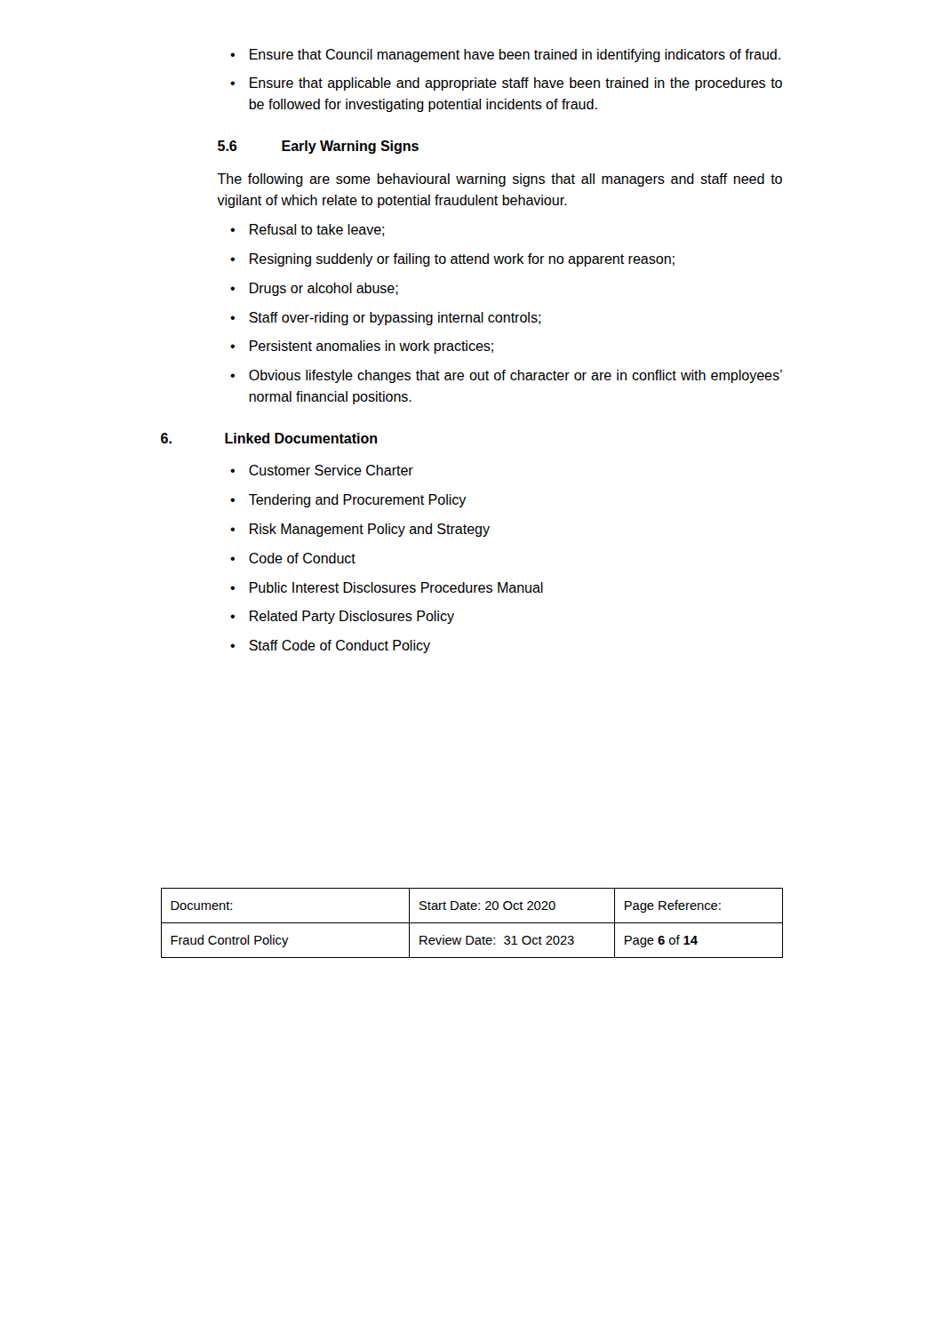Ensure that Council management have been trained in identifying indicators of fraud.
Ensure that applicable and appropriate staff have been trained in the procedures to be followed for investigating potential incidents of fraud.
5.6 Early Warning Signs
The following are some behavioural warning signs that all managers and staff need to vigilant of which relate to potential fraudulent behaviour.
Refusal to take leave;
Resigning suddenly or failing to attend work for no apparent reason;
Drugs or alcohol abuse;
Staff over-riding or bypassing internal controls;
Persistent anomalies in work practices;
Obvious lifestyle changes that are out of character or are in conflict with employees’ normal financial positions.
6. Linked Documentation
Customer Service Charter
Tendering and Procurement Policy
Risk Management Policy and Strategy
Code of Conduct
Public Interest Disclosures Procedures Manual
Related Party Disclosures Policy
Staff Code of Conduct Policy
| Document: | Start Date: 20 Oct 2020 | Page Reference: |
| Fraud Control Policy | Review Date: 31 Oct 2023 | Page 6 of 14 |